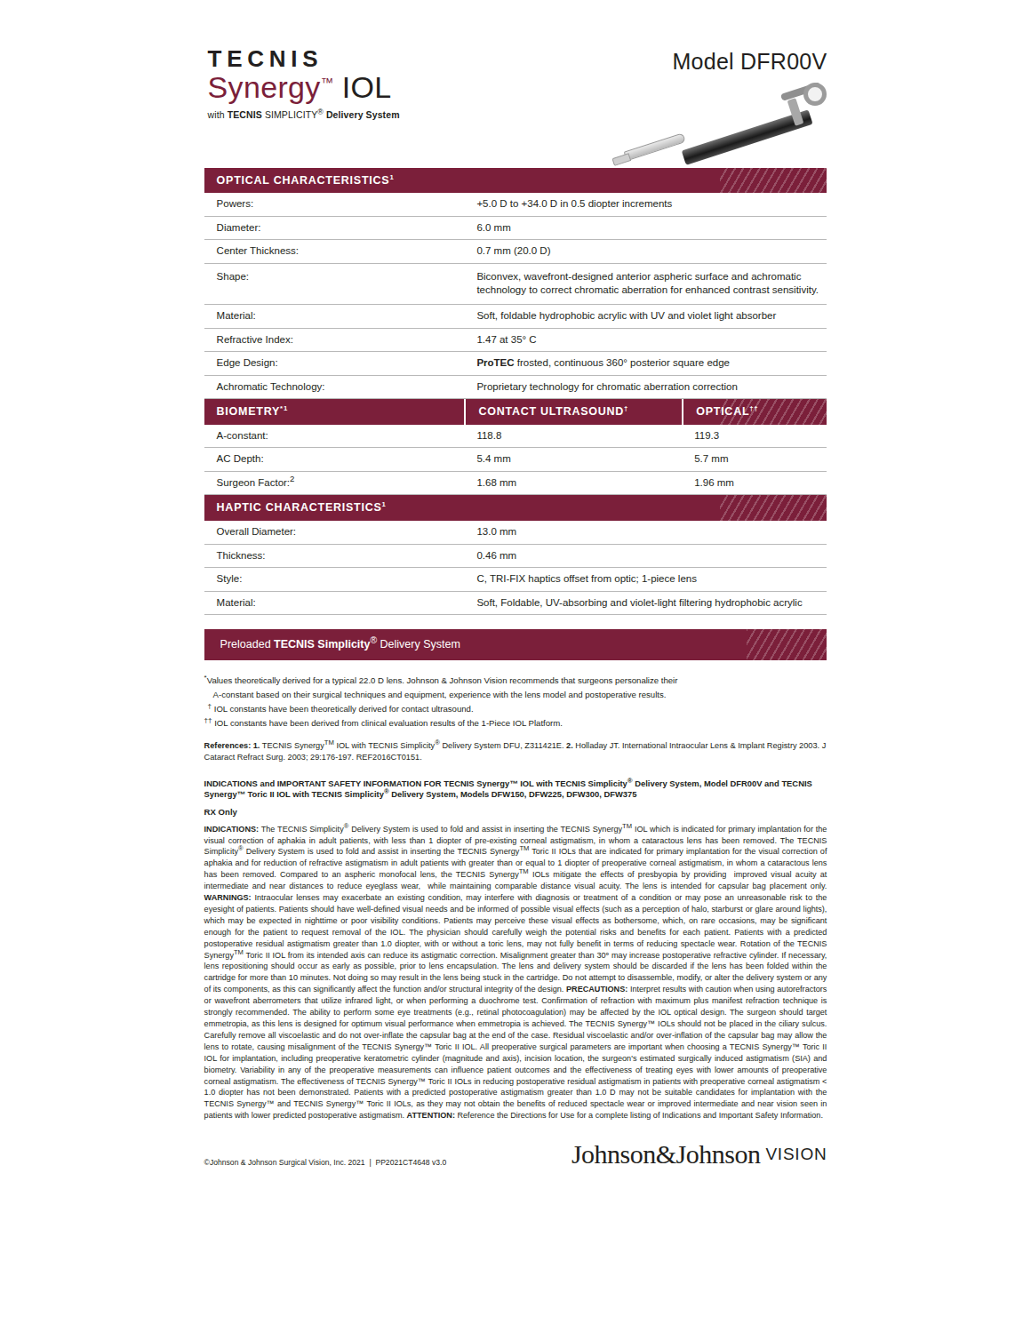TECNIS
Synergy™ IOL
with TECNIS SIMPLICITY® Delivery System
Model DFR00V
OPTICAL CHARACTERISTICS1
| Powers: | +5.0 D to +34.0 D in 0.5 diopter increments |
| Diameter: | 6.0 mm |
| Center Thickness: | 0.7 mm (20.0 D) |
| Shape: | Biconvex, wavefront-designed anterior aspheric surface and achromatic technology to correct chromatic aberration for enhanced contrast sensitivity. |
| Material: | Soft, foldable hydrophobic acrylic with UV and violet light absorber |
| Refractive Index: | 1.47 at 35° C |
| Edge Design: | ProTEC frosted, continuous 360° posterior square edge |
| Achromatic Technology: | Proprietary technology for chromatic aberration correction |
BIOMETRY*1
CONTACT ULTRASOUND†
OPTICAL††
| A-constant: | 118.8 | 119.3 |
| AC Depth: | 5.4 mm | 5.7 mm |
| Surgeon Factor: 2 | 1.68 mm | 1.96 mm |
HAPTIC CHARACTERISTICS1
| Overall Diameter: | 13.0 mm |
| Thickness: | 0.46 mm |
| Style: | C, TRI-FIX haptics offset from optic; 1-piece lens |
| Material: | Soft, Foldable, UV-absorbing and violet-light filtering hydrophobic acrylic |
Preloaded TECNIS Simplicity® Delivery System
*Values theoretically derived for a typical 22.0 D lens. Johnson & Johnson Vision recommends that surgeons personalize their
A-constant based on their surgical techniques and equipment, experience with the lens model and postoperative results.
† IOL constants have been theoretically derived for contact ultrasound.
†† IOL constants have been derived from clinical evaluation results of the 1-Piece IOL Platform.
References: 1. TECNIS SynergyTM IOL with TECNIS Simplicity® Delivery System DFU, Z311421E. 2. Holladay JT. International Intraocular Lens & Implant Registry 2003. J Cataract Refract Surg. 2003; 29:176-197. REF2016CT0151.
INDICATIONS and IMPORTANT SAFETY INFORMATION FOR TECNIS Synergy™ IOL with TECNIS Simplicity® Delivery System, Model DFR00V and TECNIS Synergy™ Toric II IOL with TECNIS Simplicity® Delivery System, Models DFW150, DFW225, DFW300, DFW375
RX Only
INDICATIONS: The TECNIS Simplicity® Delivery System is used to fold and assist in inserting the TECNIS SynergyTM IOL which is indicated for primary implantation for the visual correction of aphakia in adult patients, with less than 1 diopter of pre-existing corneal astigmatism, in whom a cataractous lens has been removed. The TECNIS Simplicity® Delivery System is used to fold and assist in inserting the TECNIS SynergyTM Toric II IOLs that are indicated for primary implantation for the visual correction of aphakia and for reduction of refractive astigmatism in adult patients with greater than or equal to 1 diopter of preoperative corneal astigmatism, in whom a cataractous lens has been removed. Compared to an aspheric monofocal lens, the TECNIS SynergyTM IOLs mitigate the effects of presbyopia by providing improved visual acuity at intermediate and near distances to reduce eyeglass wear, while maintaining comparable distance visual acuity. The lens is intended for capsular bag placement only. WARNINGS: Intraocular lenses may exacerbate an existing condition, may interfere with diagnosis or treatment of a condition or may pose an unreasonable risk to the eyesight of patients. Patients should have well-defined visual needs and be informed of possible visual effects (such as a perception of halo, starburst or glare around lights), which may be expected in nighttime or poor visibility conditions. Patients may perceive these visual effects as bothersome, which, on rare occasions, may be significant enough for the patient to request removal of the IOL. The physician should carefully weigh the potential risks and benefits for each patient. Patients with a predicted postoperative residual astigmatism greater than 1.0 diopter, with or without a toric lens, may not fully benefit in terms of reducing spectacle wear. Rotation of the TECNIS SynergyTM Toric II IOL from its intended axis can reduce its astigmatic correction. Misalignment greater than 30° may increase postoperative refractive cylinder. If necessary, lens repositioning should occur as early as possible, prior to lens encapsulation. The lens and delivery system should be discarded if the lens has been folded within the cartridge for more than 10 minutes. Not doing so may result in the lens being stuck in the cartridge. Do not attempt to disassemble, modify, or alter the delivery system or any of its components, as this can significantly affect the function and/or structural integrity of the design. PRECAUTIONS: Interpret results with caution when using autorefractors or wavefront aberrometers that utilize infrared light, or when performing a duochrome test. Confirmation of refraction with maximum plus manifest refraction technique is strongly recommended. The ability to perform some eye treatments (e.g., retinal photocoagulation) may be affected by the IOL optical design. The surgeon should target emmetropia, as this lens is designed for optimum visual performance when emmetropia is achieved. The TECNIS Synergy™ IOLs should not be placed in the ciliary sulcus. Carefully remove all viscoelastic and do not over-inflate the capsular bag at the end of the case. Residual viscoelastic and/or over-inflation of the capsular bag may allow the lens to rotate, causing misalignment of the TECNIS Synergy™ Toric II IOL. All preoperative surgical parameters are important when choosing a TECNIS Synergy™ Toric II IOL for implantation, including preoperative keratometric cylinder (magnitude and axis), incision location, the surgeon's estimated surgically induced astigmatism (SIA) and biometry. Variability in any of the preoperative measurements can influence patient outcomes and the effectiveness of treating eyes with lower amounts of preoperative corneal astigmatism. The effectiveness of TECNIS Synergy™ Toric II IOLs in reducing postoperative residual astigmatism in patients with preoperative corneal astigmatism < 1.0 diopter has not been demonstrated. Patients with a predicted postoperative astigmatism greater than 1.0 D may not be suitable candidates for implantation with the TECNIS Synergy™ and TECNIS Synergy™ Toric II IOLs, as they may not obtain the benefits of reduced spectacle wear or improved intermediate and near vision seen in patients with lower predicted postoperative astigmatism. ATTENTION: Reference the Directions for Use for a complete listing of Indications and Important Safety Information.
©Johnson & Johnson Surgical Vision, Inc. 2021 | PP2021CT4648 v3.0
Johnson&Johnson VISION